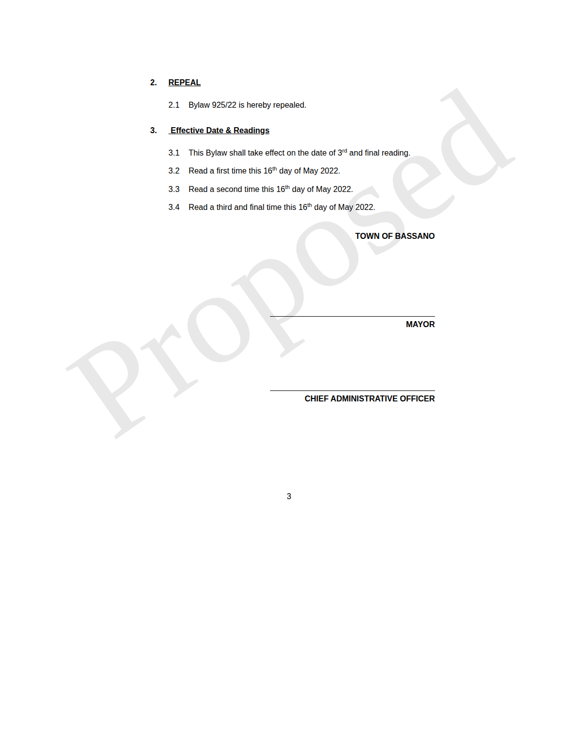Proposed
2. REPEAL
2.1 Bylaw 925/22 is hereby repealed.
3. Effective Date & Readings
3.1 This Bylaw shall take effect on the date of 3rd and final reading.
3.2 Read a first time this 16th day of May 2022.
3.3 Read a second time this 16th day of May 2022.
3.4 Read a third and final time this 16th day of May 2022.
TOWN OF BASSANO
MAYOR
CHIEF ADMINISTRATIVE OFFICER
3